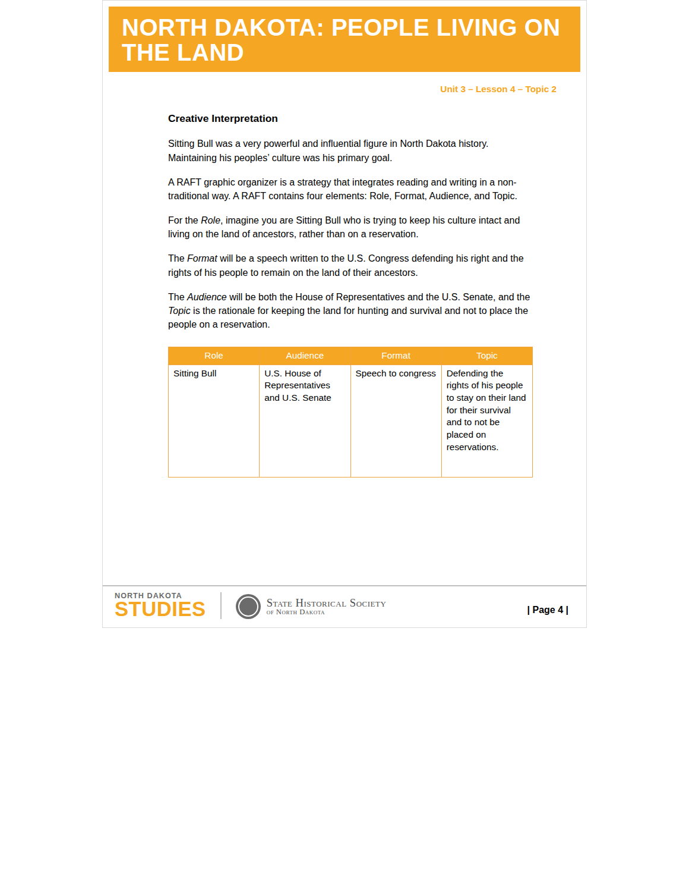North Dakota: People Living on the Land
Unit 3 – Lesson 4 – Topic 2
Creative Interpretation
Sitting Bull was a very powerful and influential figure in North Dakota history. Maintaining his peoples’ culture was his primary goal.
A RAFT graphic organizer is a strategy that integrates reading and writing in a non-traditional way. A RAFT contains four elements: Role, Format, Audience, and Topic.
For the Role, imagine you are Sitting Bull who is trying to keep his culture intact and living on the land of ancestors, rather than on a reservation.
The Format will be a speech written to the U.S. Congress defending his right and the rights of his people to remain on the land of their ancestors.
The Audience will be both the House of Representatives and the U.S. Senate, and the Topic is the rationale for keeping the land for hunting and survival and not to place the people on a reservation.
| Role | Audience | Format | Topic |
| --- | --- | --- | --- |
| Sitting Bull | U.S. House of Representatives and U.S. Senate | Speech to congress | Defending the rights of his people to stay on their land for their survival and to not be placed on reservations. |
NORTH DAKOTA STUDIES
State Historical Society of North Dakota
| Page 4 |